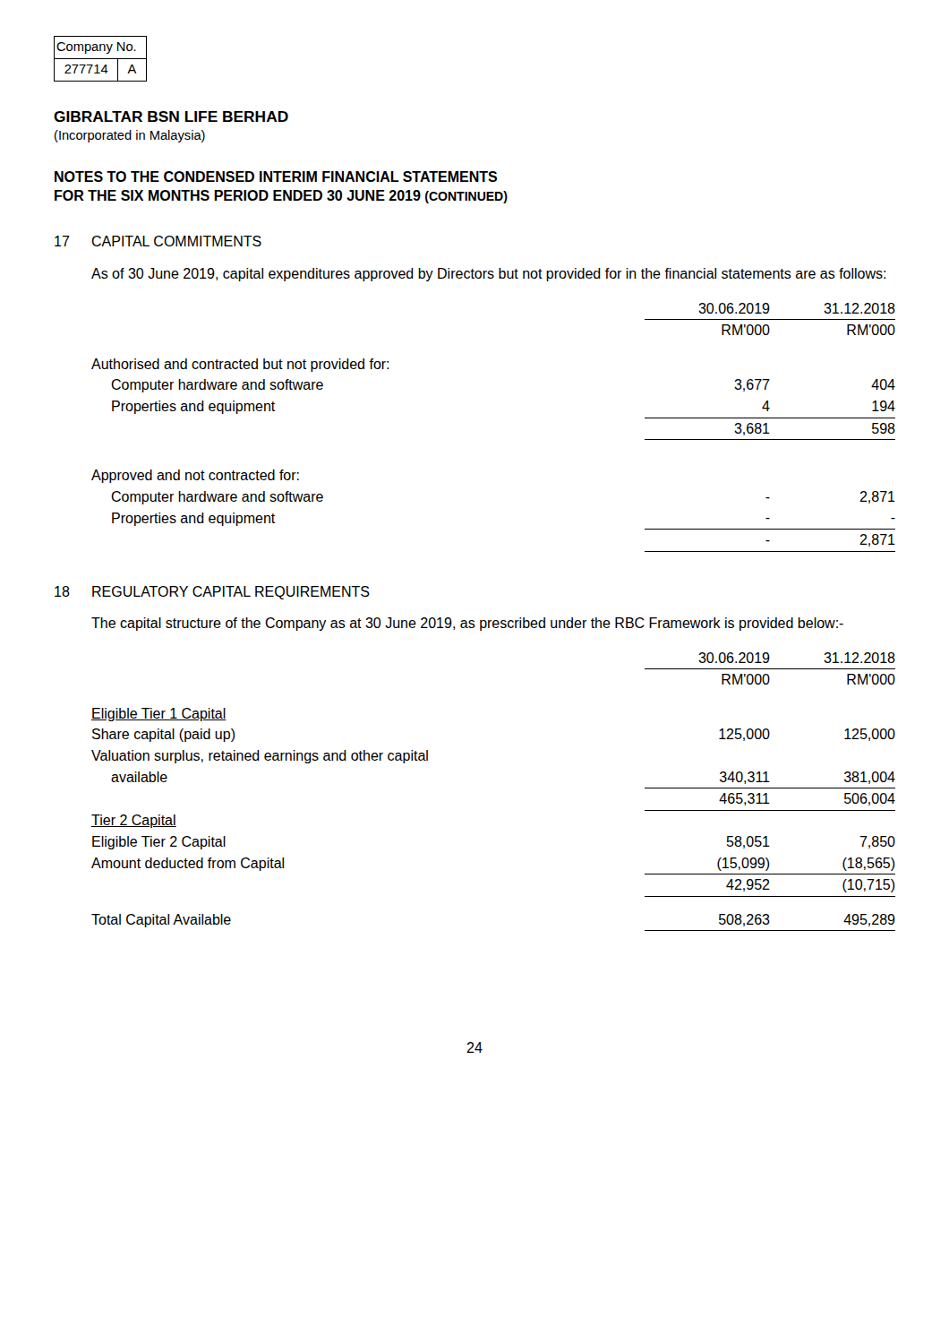| Company No. |
| 277714 | A |
GIBRALTAR BSN LIFE BERHAD
(Incorporated in Malaysia)
NOTES TO THE CONDENSED INTERIM FINANCIAL STATEMENTS
FOR THE SIX MONTHS PERIOD ENDED 30 JUNE 2019 (CONTINUED)
17
CAPITAL COMMITMENTS
As of 30 June 2019, capital expenditures approved by Directors but not provided for in the financial statements are as follows:
| | 30.06.2019 | 31.12.2018 |
| | RM'000 | RM'000 |
| Authorised and contracted but not provided for: | | |
| Computer hardware and software | 3,677 | 404 |
| Properties and equipment | 4 | 194 |
| | 3,681 | 598 |
| Approved and not contracted for: | | |
| Computer hardware and software | - | 2,871 |
| Properties and equipment | - | - |
| | - | 2,871 |
18
REGULATORY CAPITAL REQUIREMENTS
The capital structure of the Company as at 30 June 2019, as prescribed under the RBC Framework is provided below:-
| | 30.06.2019 | 31.12.2018 |
| | RM'000 | RM'000 |
| Eligible Tier 1 Capital | | |
| Share capital (paid up) | 125,000 | 125,000 |
| Valuation surplus, retained earnings and other capital | | |
| available | 340,311 | 381,004 |
| | 465,311 | 506,004 |
| Tier 2 Capital | | |
| Eligible Tier 2 Capital | 58,051 | 7,850 |
| Amount deducted from Capital | (15,099) | (18,565) |
| | 42,952 | (10,715) |
| Total Capital Available | 508,263 | 495,289 |
24